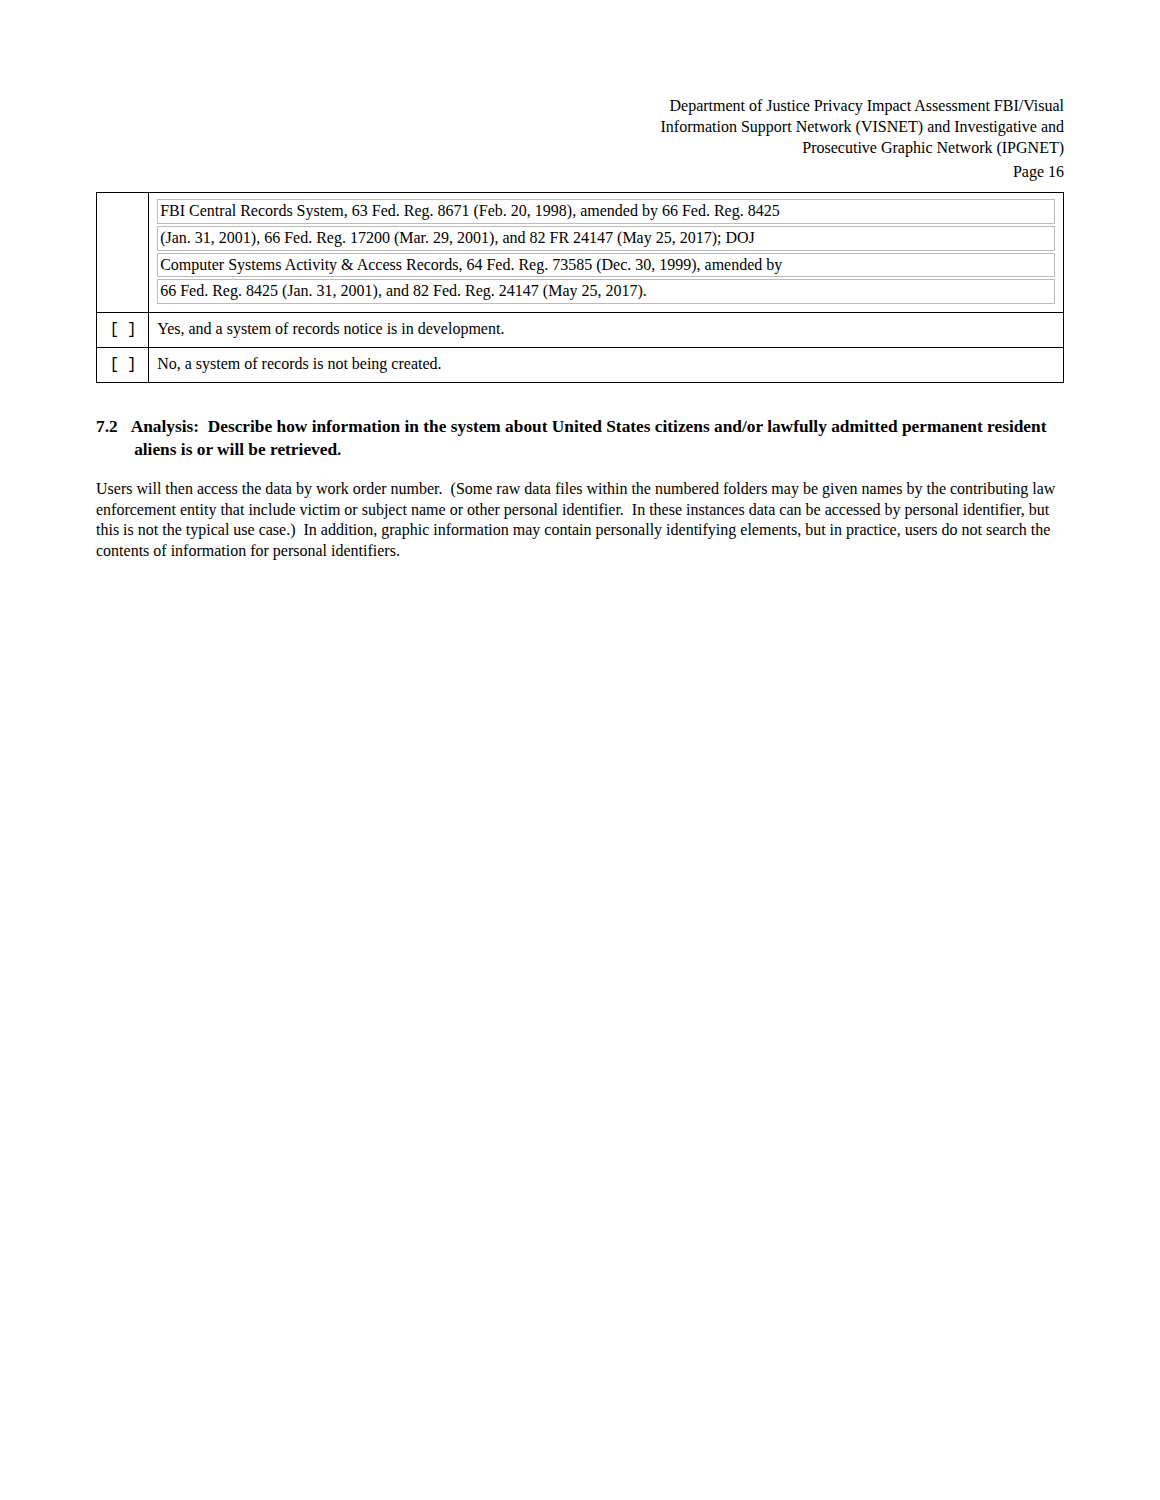Department of Justice Privacy Impact Assessment FBI/Visual
Information Support Network (VISNET) and Investigative and
Prosecutive Graphic Network (IPGNET)
Page 16
| | FBI Central Records System, 63 Fed. Reg. 8671 (Feb. 20, 1998), amended by 66 Fed. Reg. 8425 (Jan. 31, 2001), 66 Fed. Reg. 17200 (Mar. 29, 2001), and 82 FR 24147 (May 25, 2017); DOJ Computer Systems Activity & Access Records, 64 Fed. Reg. 73585 (Dec. 30, 1999), amended by 66 Fed. Reg. 8425 (Jan. 31, 2001), and 82 Fed. Reg. 24147 (May 25, 2017). |
| [ ] | Yes, and a system of records notice is in development. |
| [ ] | No, a system of records is not being created. |
7.2 Analysis: Describe how information in the system about United States citizens and/or lawfully admitted permanent resident aliens is or will be retrieved.
Users will then access the data by work order number. (Some raw data files within the numbered folders may be given names by the contributing law enforcement entity that include victim or subject name or other personal identifier. In these instances data can be accessed by personal identifier, but this is not the typical use case.) In addition, graphic information may contain personally identifying elements, but in practice, users do not search the contents of information for personal identifiers.